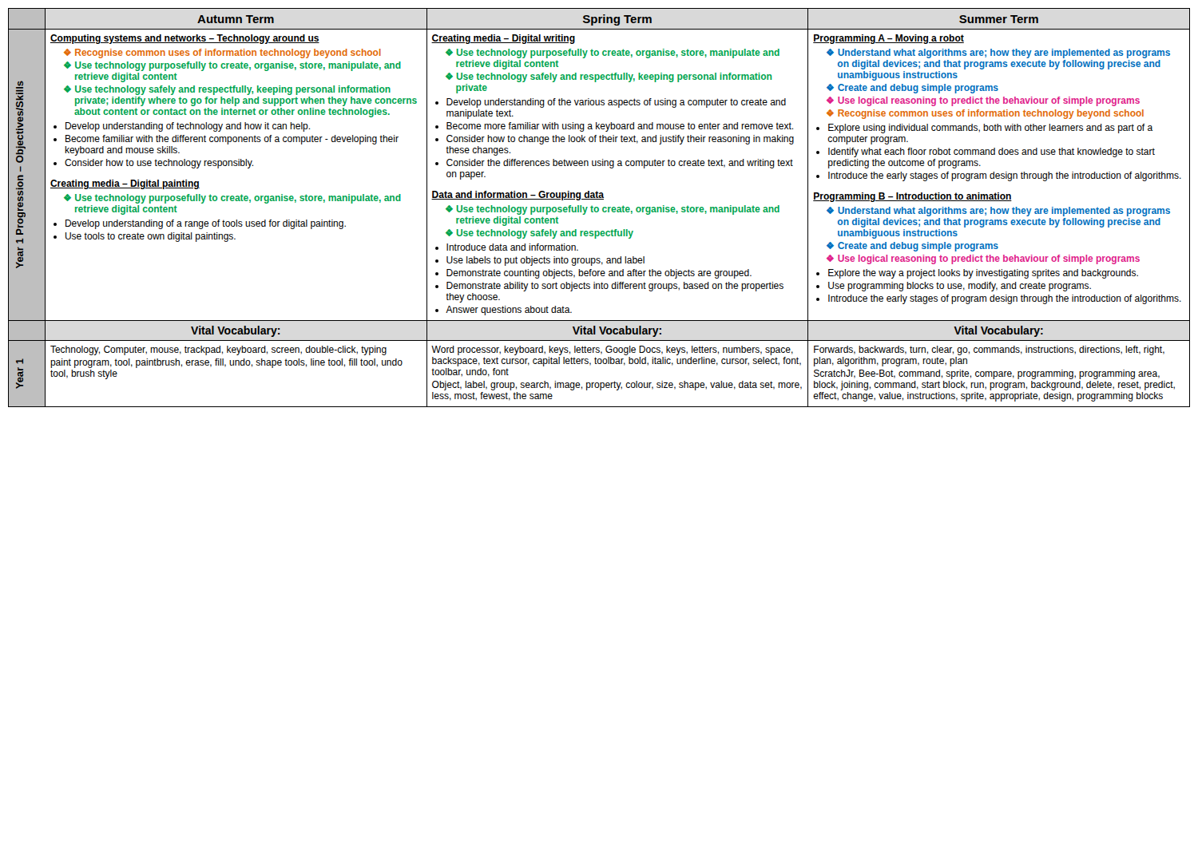| | Autumn Term | Spring Term | Summer Term |
| Year 1 Progression – Objectives/Skills | Computing systems and networks – Technology around us Recognise common uses of information technology beyond school Use technology purposefully to create, organise, store, manipulate, and retrieve digital content Use technology safely and respectfully, keeping personal information private; identify where to go for help and support when they have concerns about content or contact on the internet or other online technologies. Develop understanding of technology and how it can help. Become familiar with the different components of a computer - developing their keyboard and mouse skills. Consider how to use technology responsibly. Creating media – Digital painting Use technology purposefully to create, organise, store, manipulate, and retrieve digital content Develop understanding of a range of tools used for digital painting. Use tools to create own digital paintings. | Creating media – Digital writing Use technology purposefully to create, organise, store, manipulate and retrieve digital content Use technology safely and respectfully, keeping personal information private Develop understanding of the various aspects of using a computer to create and manipulate text. Become more familiar with using a keyboard and mouse to enter and remove text. Consider how to change the look of their text, and justify their reasoning in making these changes. Consider the differences between using a computer to create text, and writing text on paper. Data and information – Grouping data Use technology purposefully to create, organise, store, manipulate and retrieve digital content Use technology safely and respectfully Introduce data and information. Use labels to put objects into groups, and label Demonstrate counting objects, before and after the objects are grouped. Demonstrate ability to sort objects into different groups, based on the properties they choose. Answer questions about data. | Programming A – Moving a robot Understand what algorithms are; how they are implemented as programs on digital devices; and that programs execute by following precise and unambiguous instructions Create and debug simple programs Use logical reasoning to predict the behaviour of simple programs Recognise common uses of information technology beyond school Explore using individual commands, both with other learners and as part of a computer program. Identify what each floor robot command does and use that knowledge to start predicting the outcome of programs. Introduce the early stages of program design through the introduction of algorithms. Programming B – Introduction to animation Understand what algorithms are; how they are implemented as programs on digital devices; and that programs execute by following precise and unambiguous instructions Create and debug simple programs Use logical reasoning to predict the behaviour of simple programs Explore the way a project looks by investigating sprites and backgrounds. Use programming blocks to use, modify, and create programs. Introduce the early stages of program design through the introduction of algorithms. |
| | Vital Vocabulary: | Vital Vocabulary: | Vital Vocabulary: |
| Year 1 | Technology, Computer, mouse, trackpad, keyboard, screen, double-click, typing paint program, tool, paintbrush, erase, fill, undo, shape tools, line tool, fill tool, undo tool, brush style | Word processor, keyboard, keys, letters, Google Docs, keys, letters, numbers, space, backspace, text cursor, capital letters, toolbar, bold, italic, underline, cursor, select, font, toolbar, undo, font Object, label, group, search, image, property, colour, size, shape, value, data set, more, less, most, fewest, the same | Forwards, backwards, turn, clear, go, commands, instructions, directions, left, right, plan, algorithm, program, route, plan ScratchJr, Bee-Bot, command, sprite, compare, programming, programming area, block, joining, command, start block, run, program, background, delete, reset, predict, effect, change, value, instructions, sprite, appropriate, design, programming blocks |